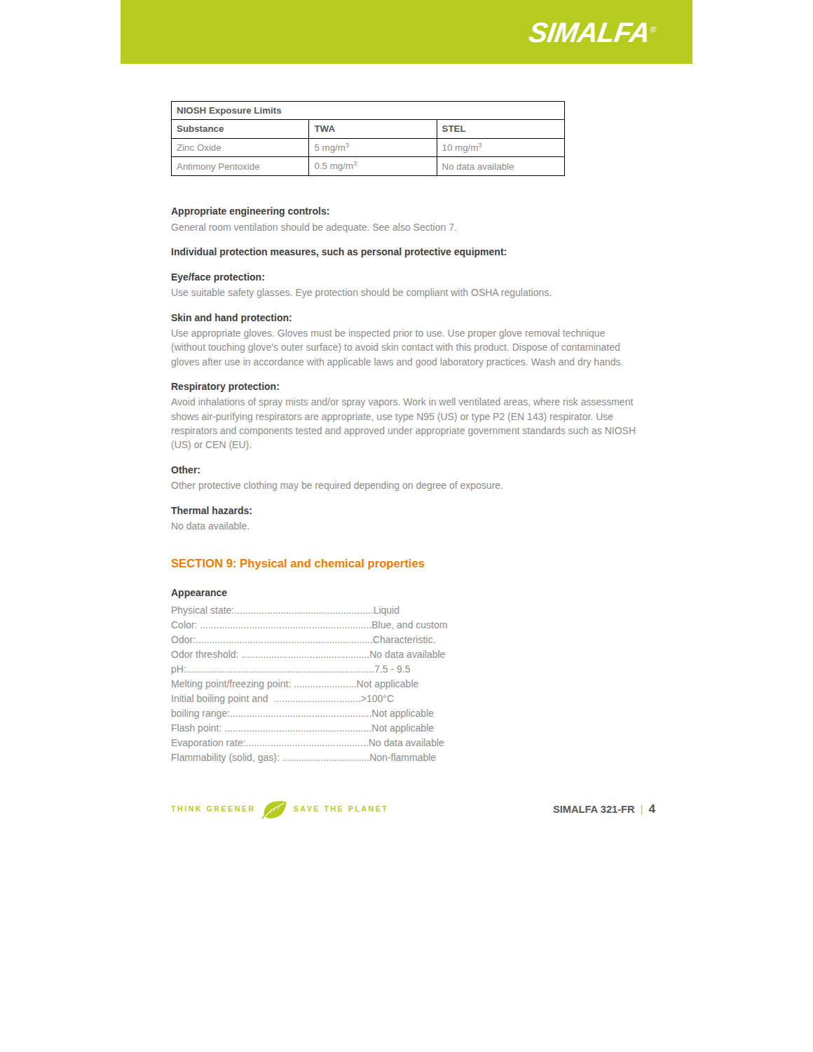SIMALFA®
| NIOSH Exposure Limits |
| Substance | TWA | STEL |
| Zinc Oxide | 5 mg/m 3 | 10 mg/m 3 |
| Antimony Pentoxide | 0.5 mg/m 3 | No data available |
Appropriate engineering controls:
General room ventilation should be adequate. See also Section 7.
Individual protection measures, such as personal protective equipment:
Eye/face protection:
Use suitable safety glasses. Eye protection should be compliant with OSHA regulations.
Skin and hand protection:
Use appropriate gloves. Gloves must be inspected prior to use. Use proper glove removal technique (without touching glove's outer surface) to avoid skin contact with this product. Dispose of contaminated gloves after use in accordance with applicable laws and good laboratory practices. Wash and dry hands.
Respiratory protection:
Avoid inhalations of spray mists and/or spray vapors. Work in well ventilated areas, where risk assessment shows air-purifying respirators are appropriate, use type N95 (US) or type P2 (EN 143) respirator. Use respirators and components tested and approved under appropriate government standards such as NIOSH (US) or CEN (EU).
Other:
Other protective clothing may be required depending on degree of exposure.
Thermal hazards:
No data available.
SECTION 9: Physical and chemical properties
Appearance
Physical state:...................................................Liquid
Color: ...............................................................Blue, and custom
Odor:.................................................................Characteristic.
Odor threshold: ...............................................No data available
pH:.....................................................................7.5 - 9.5
Melting point/freezing point: .......................Not applicable
Initial boiling point and ................................>100°C
boiling range:....................................................Not applicable
Flash point: ......................................................Not applicable
Evaporation rate:.............................................No data available
Flammability (solid, gas): ................................Non-flammable
THINK GREENER SAVE THE PLANET
SIMALFA 321-FR | 4